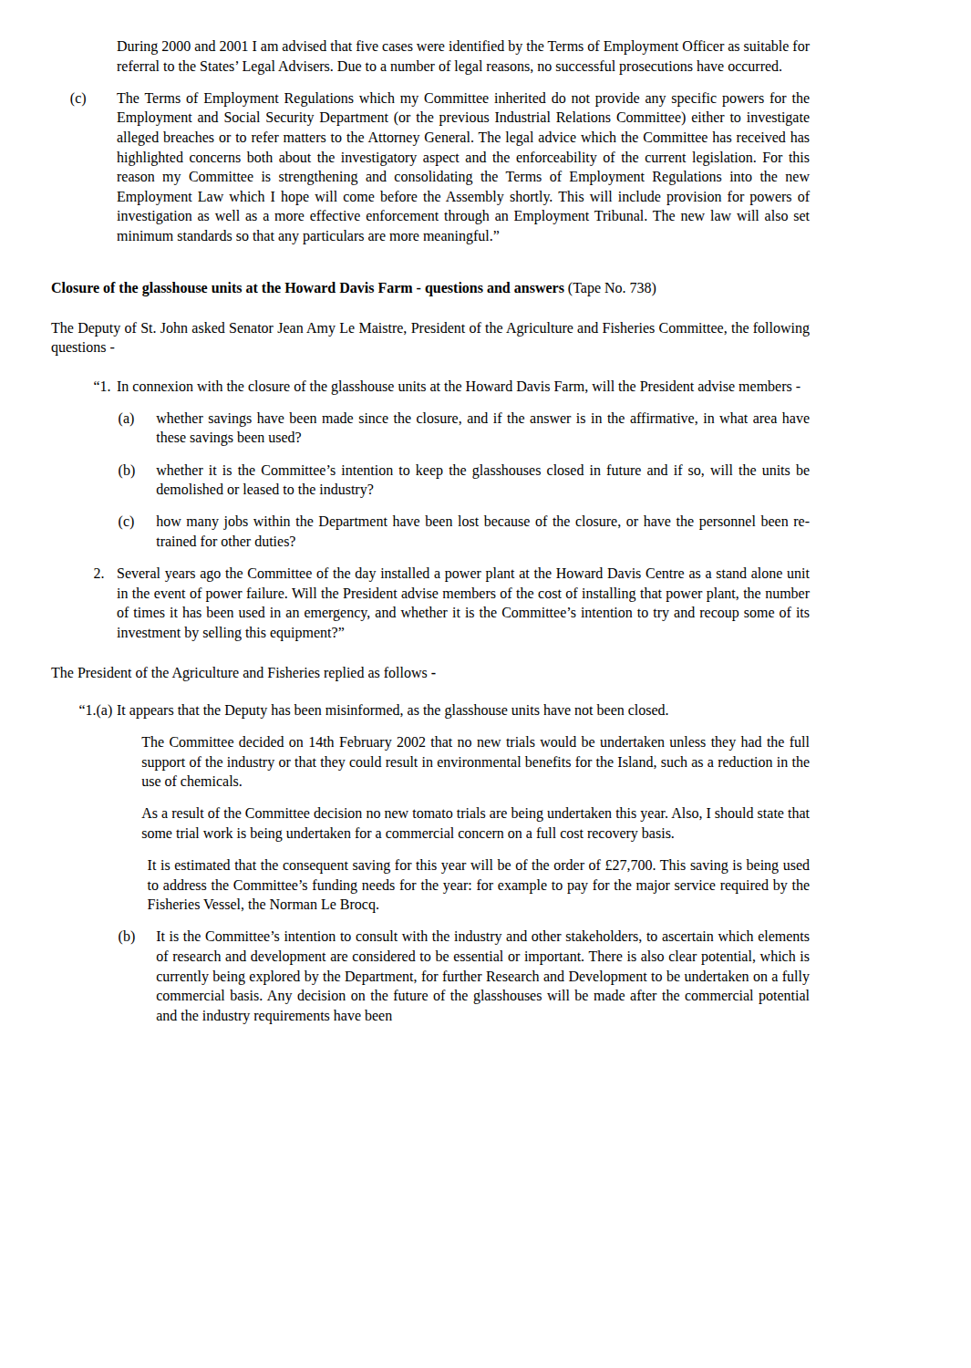During 2000 and 2001 I am advised that five cases were identified by the Terms of Employment Officer as suitable for referral to the States’ Legal Advisers. Due to a number of legal reasons, no successful prosecutions have occurred.
(c) The Terms of Employment Regulations which my Committee inherited do not provide any specific powers for the Employment and Social Security Department (or the previous Industrial Relations Committee) either to investigate alleged breaches or to refer matters to the Attorney General. The legal advice which the Committee has received has highlighted concerns both about the investigatory aspect and the enforceability of the current legislation. For this reason my Committee is strengthening and consolidating the Terms of Employment Regulations into the new Employment Law which I hope will come before the Assembly shortly. This will include provision for powers of investigation as well as a more effective enforcement through an Employment Tribunal. The new law will also set minimum standards so that any particulars are more meaningful.”
Closure of the glasshouse units at the Howard Davis Farm - questions and answers (Tape No. 738)
The Deputy of St. John asked Senator Jean Amy Le Maistre, President of the Agriculture and Fisheries Committee, the following questions -
“1. In connexion with the closure of the glasshouse units at the Howard Davis Farm, will the President advise members -
(a) whether savings have been made since the closure, and if the answer is in the affirmative, in what area have these savings been used?
(b) whether it is the Committee’s intention to keep the glasshouses closed in future and if so, will the units be demolished or leased to the industry?
(c) how many jobs within the Department have been lost because of the closure, or have the personnel been re-trained for other duties?
2. Several years ago the Committee of the day installed a power plant at the Howard Davis Centre as a stand alone unit in the event of power failure. Will the President advise members of the cost of installing that power plant, the number of times it has been used in an emergency, and whether it is the Committee’s intention to try and recoup some of its investment by selling this equipment?”
The President of the Agriculture and Fisheries replied as follows -
“1.(a) It appears that the Deputy has been misinformed, as the glasshouse units have not been closed.
The Committee decided on 14th February 2002 that no new trials would be undertaken unless they had the full support of the industry or that they could result in environmental benefits for the Island, such as a reduction in the use of chemicals.
As a result of the Committee decision no new tomato trials are being undertaken this year. Also, I should state that some trial work is being undertaken for a commercial concern on a full cost recovery basis.
It is estimated that the consequent saving for this year will be of the order of £27,700. This saving is being used to address the Committee’s funding needs for the year: for example to pay for the major service required by the Fisheries Vessel, the Norman Le Brocq.
(b) It is the Committee’s intention to consult with the industry and other stakeholders, to ascertain which elements of research and development are considered to be essential or important. There is also clear potential, which is currently being explored by the Department, for further Research and Development to be undertaken on a fully commercial basis. Any decision on the future of the glasshouses will be made after the commercial potential and the industry requirements have been